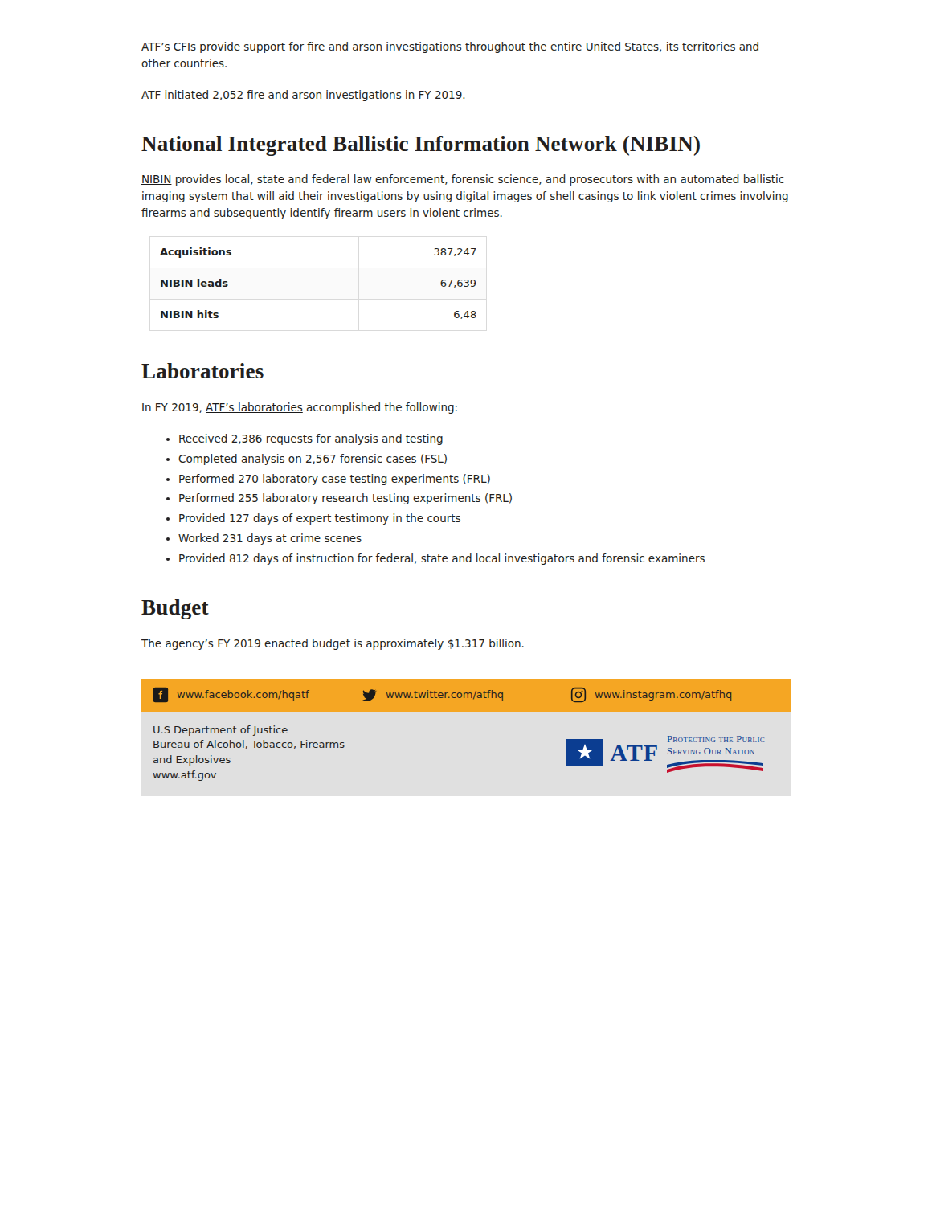ATF’s CFIs provide support for fire and arson investigations throughout the entire United States, its territories and other countries.
ATF initiated 2,052 fire and arson investigations in FY 2019.
National Integrated Ballistic Information Network (NIBIN)
NIBIN provides local, state and federal law enforcement, forensic science, and prosecutors with an automated ballistic imaging system that will aid their investigations by using digital images of shell casings to link violent crimes involving firearms and subsequently identify firearm users in violent crimes.
| Acquisitions | 387,247 |
| NIBIN leads | 67,639 |
| NIBIN hits | 6,48 |
Laboratories
In FY 2019, ATF’s laboratories accomplished the following:
Received 2,386 requests for analysis and testing
Completed analysis on 2,567 forensic cases (FSL)
Performed 270 laboratory case testing experiments (FRL)
Performed 255 laboratory research testing experiments (FRL)
Provided 127 days of expert testimony in the courts
Worked 231 days at crime scenes
Provided 812 days of instruction for federal, state and local investigators and forensic examiners
Budget
The agency’s FY 2019 enacted budget is approximately $1.317 billion.
www.facebook.com/hqatf
www.twitter.com/atfhq
www.instagram.com/atfhq
U.S Department of Justice
Bureau of Alcohol, Tobacco, Firearms
and Explosives
www.atf.gov
ATF
Protecting the Public Serving Our Nation